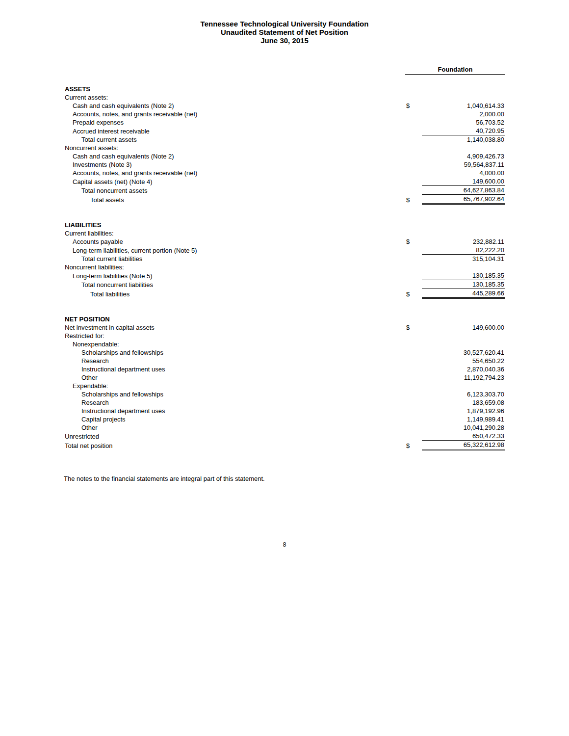Tennessee Technological University Foundation
Unaudited Statement of Net Position
June 30, 2015
| | Foundation |
| ASSETS | | |
| Current assets: | | |
| Cash and cash equivalents (Note 2) | $ | 1,040,614.33 |
| Accounts, notes, and grants receivable (net) | | 2,000.00 |
| Prepaid expenses | | 56,703.52 |
| Accrued interest receivable | | 40,720.95 |
| Total current assets | | 1,140,038.80 |
| Noncurrent assets: | | |
| Cash and cash equivalents (Note 2) | | 4,909,426.73 |
| Investments (Note 3) | | 59,564,837.11 |
| Accounts, notes, and grants receivable (net) | | 4,000.00 |
| Capital assets (net) (Note 4) | | 149,600.00 |
| Total noncurrent assets | | 64,627,863.84 |
| Total assets | $ | 65,767,902.64 |
| LIABILITIES | | |
| Current liabilities: | | |
| Accounts payable | $ | 232,882.11 |
| Long-term liabilities, current portion (Note 5) | | 82,222.20 |
| Total current liabilities | | 315,104.31 |
| Noncurrent liabilities: | | |
| Long-term liabilities (Note 5) | | 130,185.35 |
| Total noncurrent liabilities | | 130,185.35 |
| Total liabilities | $ | 445,289.66 |
| NET POSITION | | |
| Net investment in capital assets | $ | 149,600.00 |
| Restricted for: | | |
| Nonexpendable: | | |
| Scholarships and fellowships | | 30,527,620.41 |
| Research | | 554,650.22 |
| Instructional department uses | | 2,870,040.36 |
| Other | | 11,192,794.23 |
| Expendable: | | |
| Scholarships and fellowships | | 6,123,303.70 |
| Research | | 183,659.08 |
| Instructional department uses | | 1,879,192.96 |
| Capital projects | | 1,149,989.41 |
| Other | | 10,041,290.28 |
| Unrestricted | | 650,472.33 |
| Total net position | $ | 65,322,612.98 |
The notes to the financial statements are integral part of this statement.
8